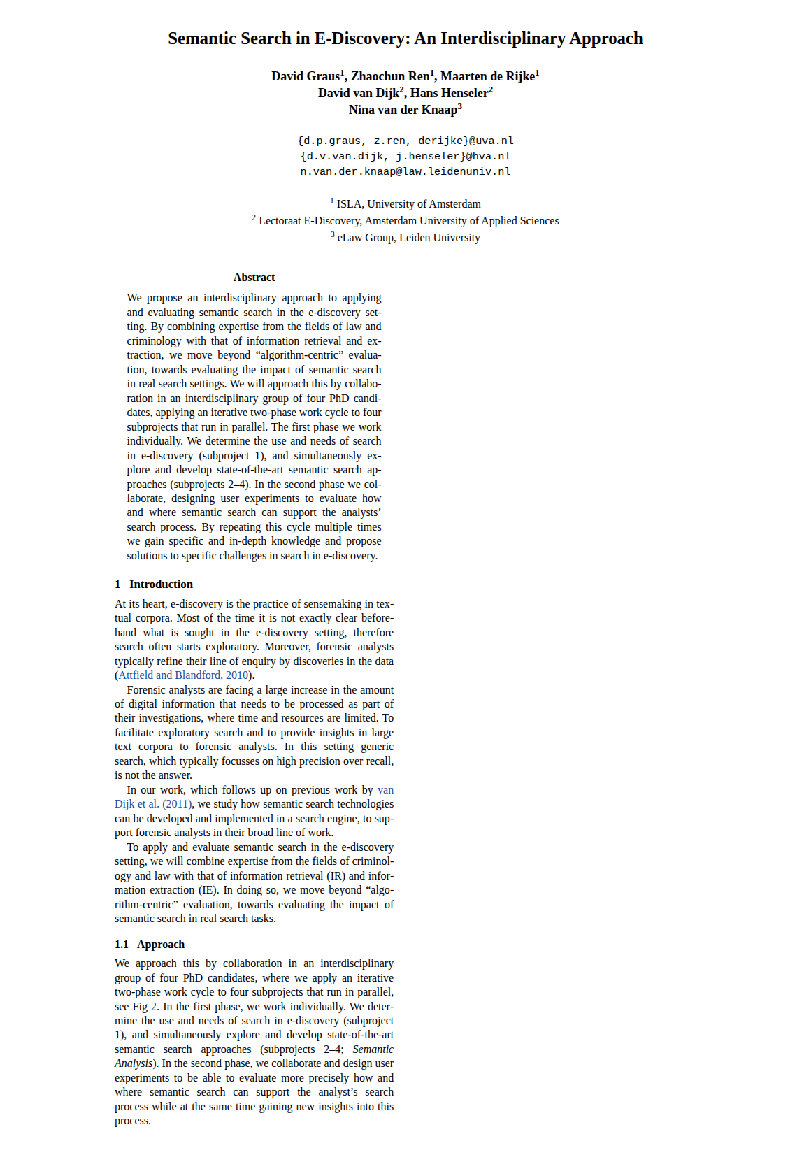Semantic Search in E-Discovery: An Interdisciplinary Approach
David Graus1, Zhaochun Ren1, Maarten de Rijke1 David van Dijk2, Hans Henseler2 Nina van der Knaap3
{d.p.graus, z.ren, derijke}@uva.nl {d.v.van.dijk, j.henseler}@hva.nl n.van.der.knaap@law.leidenuniv.nl
1 ISLA, University of Amsterdam 2 Lectoraat E-Discovery, Amsterdam University of Applied Sciences 3 eLaw Group, Leiden University
Abstract
We propose an interdisciplinary approach to applying and evaluating semantic search in the e-discovery setting. By combining expertise from the fields of law and criminology with that of information retrieval and extraction, we move beyond “algorithm-centric” evaluation, towards evaluating the impact of semantic search in real search settings. We will approach this by collaboration in an interdisciplinary group of four PhD candidates, applying an iterative two-phase work cycle to four subprojects that run in parallel. The first phase we work individually. We determine the use and needs of search in e-discovery (subproject 1), and simultaneously explore and develop state-of-the-art semantic search approaches (subprojects 2–4). In the second phase we collaborate, designing user experiments to evaluate how and where semantic search can support the analysts’ search process. By repeating this cycle multiple times we gain specific and in-depth knowledge and propose solutions to specific challenges in search in e-discovery.
1 Introduction
At its heart, e-discovery is the practice of sensemaking in textual corpora. Most of the time it is not exactly clear beforehand what is sought in the e-discovery setting, therefore search often starts exploratory. Moreover, forensic analysts typically refine their line of enquiry by discoveries in the data (Attfield and Blandford, 2010).
Forensic analysts are facing a large increase in the amount of digital information that needs to be processed as part of their investigations, where time and resources are limited. To facilitate exploratory search and to provide insights in large text corpora to forensic analysts. In this setting generic search, which typically focusses on high precision over recall, is not the answer.
In our work, which follows up on previous work by van Dijk et al. (2011), we study how semantic search technologies can be developed and implemented in a search engine, to support forensic analysts in their broad line of work.
To apply and evaluate semantic search in the e-discovery setting, we will combine expertise from the fields of criminology and law with that of information retrieval (IR) and information extraction (IE). In doing so, we move beyond “algorithm-centric” evaluation, towards evaluating the impact of semantic search in real search tasks.
1.1 Approach
We approach this by collaboration in an interdisciplinary group of four PhD candidates, where we apply an iterative two-phase work cycle to four subprojects that run in parallel, see Fig 2. In the first phase, we work individually. We determine the use and needs of search in e-discovery (subproject 1), and simultaneously explore and develop state-of-the-art semantic search approaches (subprojects 2–4; Semantic Analysis). In the second phase, we collaborate and design user experiments to be able to evaluate more precisely how and where semantic search can support the analyst’s search process while at the same time gaining new insights into this process.